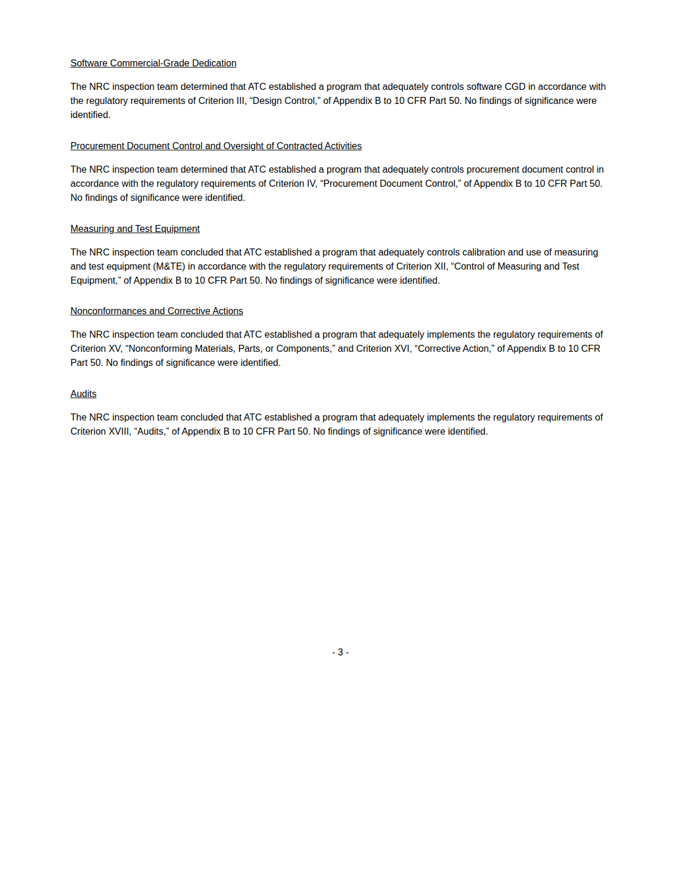Software Commercial-Grade Dedication
The NRC inspection team determined that ATC established a program that adequately controls software CGD in accordance with the regulatory requirements of Criterion III, “Design Control,” of Appendix B to 10 CFR Part 50. No findings of significance were identified.
Procurement Document Control and Oversight of Contracted Activities
The NRC inspection team determined that ATC established a program that adequately controls procurement document control in accordance with the regulatory requirements of Criterion IV, “Procurement Document Control,” of Appendix B to 10 CFR Part 50. No findings of significance were identified.
Measuring and Test Equipment
The NRC inspection team concluded that ATC established a program that adequately controls calibration and use of measuring and test equipment (M&TE) in accordance with the regulatory requirements of Criterion XII, “Control of Measuring and Test Equipment,” of Appendix B to 10 CFR Part 50. No findings of significance were identified.
Nonconformances and Corrective Actions
The NRC inspection team concluded that ATC established a program that adequately implements the regulatory requirements of Criterion XV, “Nonconforming Materials, Parts, or Components,” and Criterion XVI, “Corrective Action,” of Appendix B to 10 CFR Part 50. No findings of significance were identified.
Audits
The NRC inspection team concluded that ATC established a program that adequately implements the regulatory requirements of Criterion XVIII, “Audits,” of Appendix B to 10 CFR Part 50. No findings of significance were identified.
- 3 -